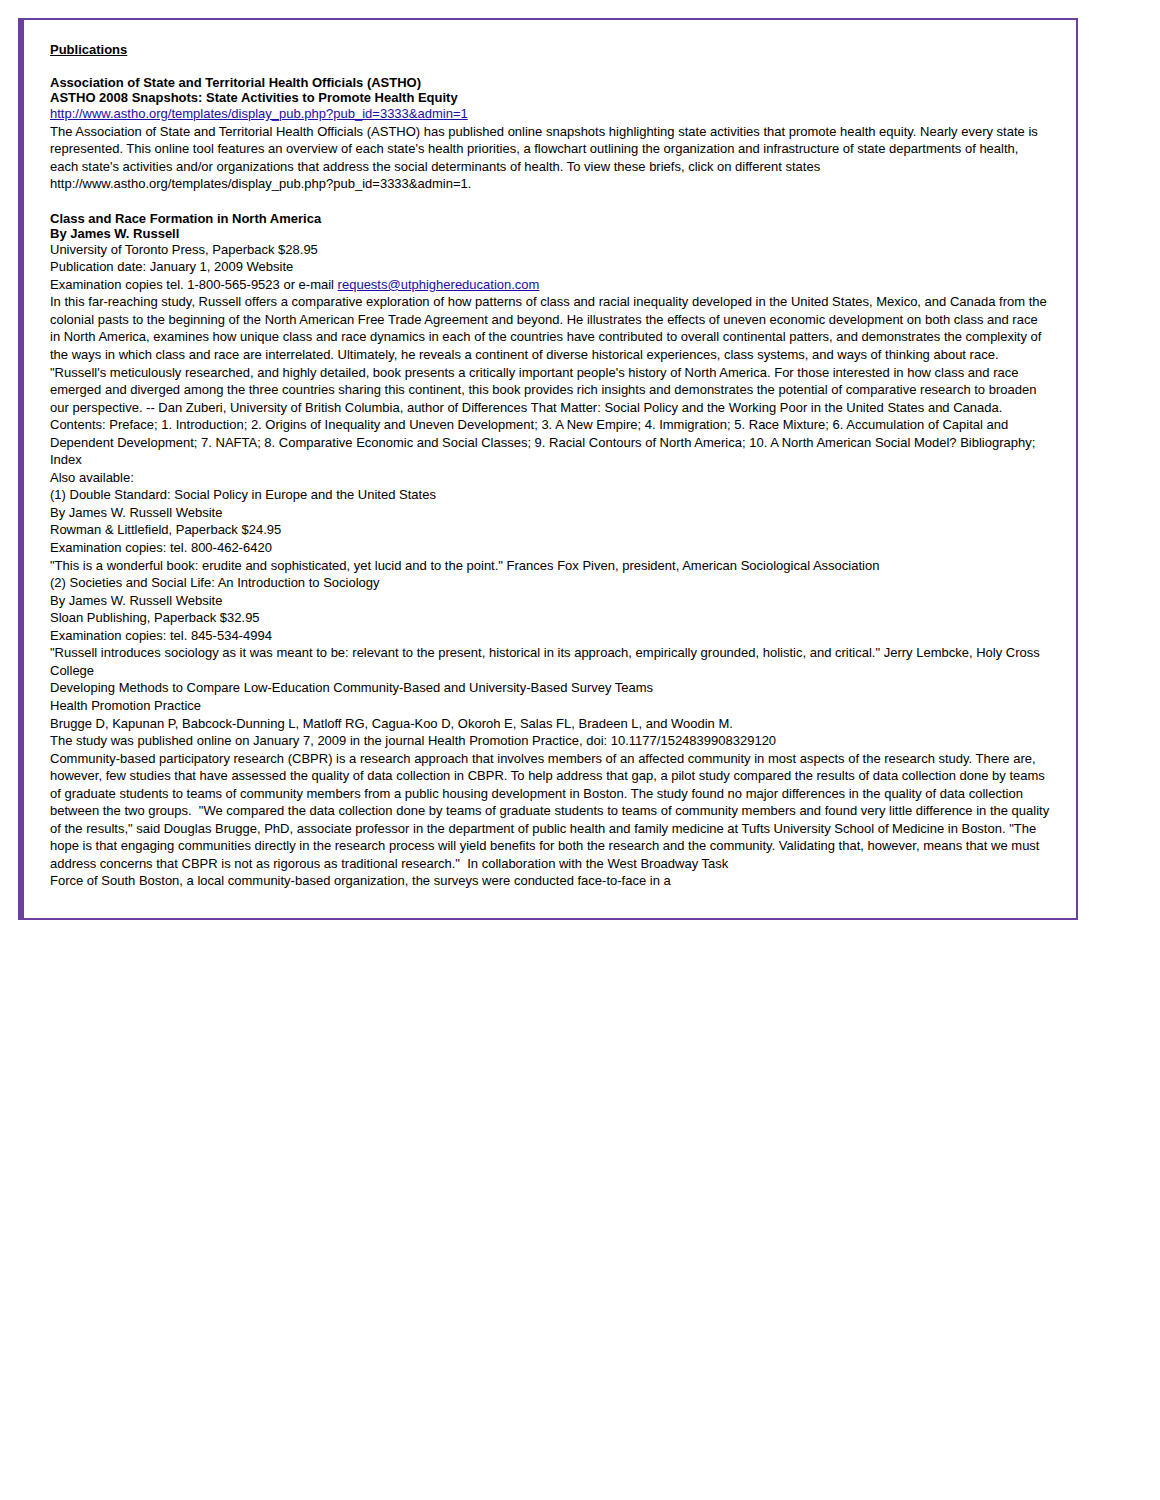Publications
Association of State and Territorial Health Officials (ASTHO)
ASTHO 2008 Snapshots: State Activities to Promote Health Equity
http://www.astho.org/templates/display_pub.php?pub_id=3333&admin=1
The Association of State and Territorial Health Officials (ASTHO) has published online snapshots highlighting state activities that promote health equity. Nearly every state is represented. This online tool features an overview of each state's health priorities, a flowchart outlining the organization and infrastructure of state departments of health, each state's activities and/or organizations that address the social determinants of health. To view these briefs, click on different states http://www.astho.org/templates/display_pub.php?pub_id=3333&admin=1.
Class and Race Formation in North America
By James W. Russell
University of Toronto Press, Paperback $28.95
Publication date: January 1, 2009 Website
Examination copies tel. 1-800-565-9523 or e-mail requests@utphighereducation.com
In this far-reaching study, Russell offers a comparative exploration of how patterns of class and racial inequality developed in the United States, Mexico, and Canada from the colonial pasts to the beginning of the North American Free Trade Agreement and beyond. He illustrates the effects of uneven economic development on both class and race in North America, examines how unique class and race dynamics in each of the countries have contributed to overall continental patters, and demonstrates the complexity of the ways in which class and race are interrelated. Ultimately, he reveals a continent of diverse historical experiences, class systems, and ways of thinking about race. "Russell's meticulously researched, and highly detailed, book presents a critically important people's history of North America. For those interested in how class and race emerged and diverged among the three countries sharing this continent, this book provides rich insights and demonstrates the potential of comparative research to broaden our perspective. -- Dan Zuberi, University of British Columbia, author of Differences That Matter: Social Policy and the Working Poor in the United States and Canada.
Contents: Preface; 1. Introduction; 2. Origins of Inequality and Uneven Development; 3. A New Empire; 4. Immigration; 5. Race Mixture; 6. Accumulation of Capital and Dependent Development; 7. NAFTA; 8. Comparative Economic and Social Classes; 9. Racial Contours of North America; 10. A North American Social Model? Bibliography; Index
Also available:
(1) Double Standard: Social Policy in Europe and the United States
By James W. Russell Website
Rowman & Littlefield, Paperback $24.95
Examination copies: tel. 800-462-6420
"This is a wonderful book: erudite and sophisticated, yet lucid and to the point." Frances Fox Piven, president, American Sociological Association
(2) Societies and Social Life: An Introduction to Sociology
By James W. Russell Website
Sloan Publishing, Paperback $32.95
Examination copies: tel. 845-534-4994
"Russell introduces sociology as it was meant to be: relevant to the present, historical in its approach, empirically grounded, holistic, and critical." Jerry Lembcke, Holy Cross College
Developing Methods to Compare Low-Education Community-Based and University-Based Survey Teams
Health Promotion Practice
Brugge D, Kapunan P, Babcock-Dunning L, Matloff RG, Cagua-Koo D, Okoroh E, Salas FL, Bradeen L, and Woodin M.
The study was published online on January 7, 2009 in the journal Health Promotion Practice, doi: 10.1177/1524839908329120
Community-based participatory research (CBPR) is a research approach that involves members of an affected community in most aspects of the research study. There are, however, few studies that have assessed the quality of data collection in CBPR. To help address that gap, a pilot study compared the results of data collection done by teams of graduate students to teams of community members from a public housing development in Boston. The study found no major differences in the quality of data collection between the two groups. "We compared the data collection done by teams of graduate students to teams of community members and found very little difference in the quality of the results," said Douglas Brugge, PhD, associate professor in the department of public health and family medicine at Tufts University School of Medicine in Boston. "The hope is that engaging communities directly in the research process will yield benefits for both the research and the community. Validating that, however, means that we must address concerns that CBPR is not as rigorous as traditional research." In collaboration with the West Broadway Task
Force of South Boston, a local community-based organization, the surveys were conducted face-to-face in a